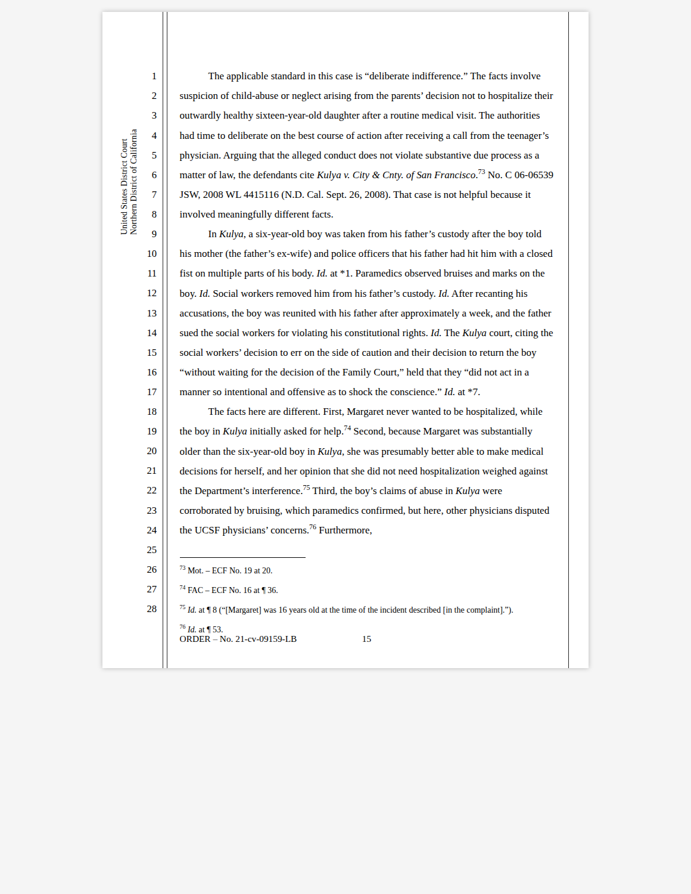1
2
3
4
5
6
7
8
9
10
11
12
13
14
15
16
17
18
19
20
21
22
23
24
25
26
27
28
United States District Court Northern District of California
The applicable standard in this case is “deliberate indifference.” The facts involve suspicion of child-abuse or neglect arising from the parents’ decision not to hospitalize their outwardly healthy sixteen-year-old daughter after a routine medical visit. The authorities had time to deliberate on the best course of action after receiving a call from the teenager’s physician. Arguing that the alleged conduct does not violate substantive due process as a matter of law, the defendants cite Kulya v. City & Cnty. of San Francisco.73 No. C 06-06539 JSW, 2008 WL 4415116 (N.D. Cal. Sept. 26, 2008). That case is not helpful because it involved meaningfully different facts.
In Kulya, a six-year-old boy was taken from his father’s custody after the boy told his mother (the father’s ex-wife) and police officers that his father had hit him with a closed fist on multiple parts of his body. Id. at *1. Paramedics observed bruises and marks on the boy. Id. Social workers removed him from his father’s custody. Id. After recanting his accusations, the boy was reunited with his father after approximately a week, and the father sued the social workers for violating his constitutional rights. Id. The Kulya court, citing the social workers’ decision to err on the side of caution and their decision to return the boy “without waiting for the decision of the Family Court,” held that they “did not act in a manner so intentional and offensive as to shock the conscience.” Id. at *7.
The facts here are different. First, Margaret never wanted to be hospitalized, while the boy in Kulya initially asked for help.74 Second, because Margaret was substantially older than the six-year-old boy in Kulya, she was presumably better able to make medical decisions for herself, and her opinion that she did not need hospitalization weighed against the Department’s interference.75 Third, the boy’s claims of abuse in Kulya were corroborated by bruising, which paramedics confirmed, but here, other physicians disputed the UCSF physicians’ concerns.76 Furthermore,
73 Mot. – ECF No. 19 at 20.
74 FAC – ECF No. 16 at ¶ 36.
75 Id. at ¶ 8 (“[Margaret] was 16 years old at the time of the incident described [in the complaint].”).
76 Id. at ¶ 53.
ORDER – No. 21-cv-09159-LB 15